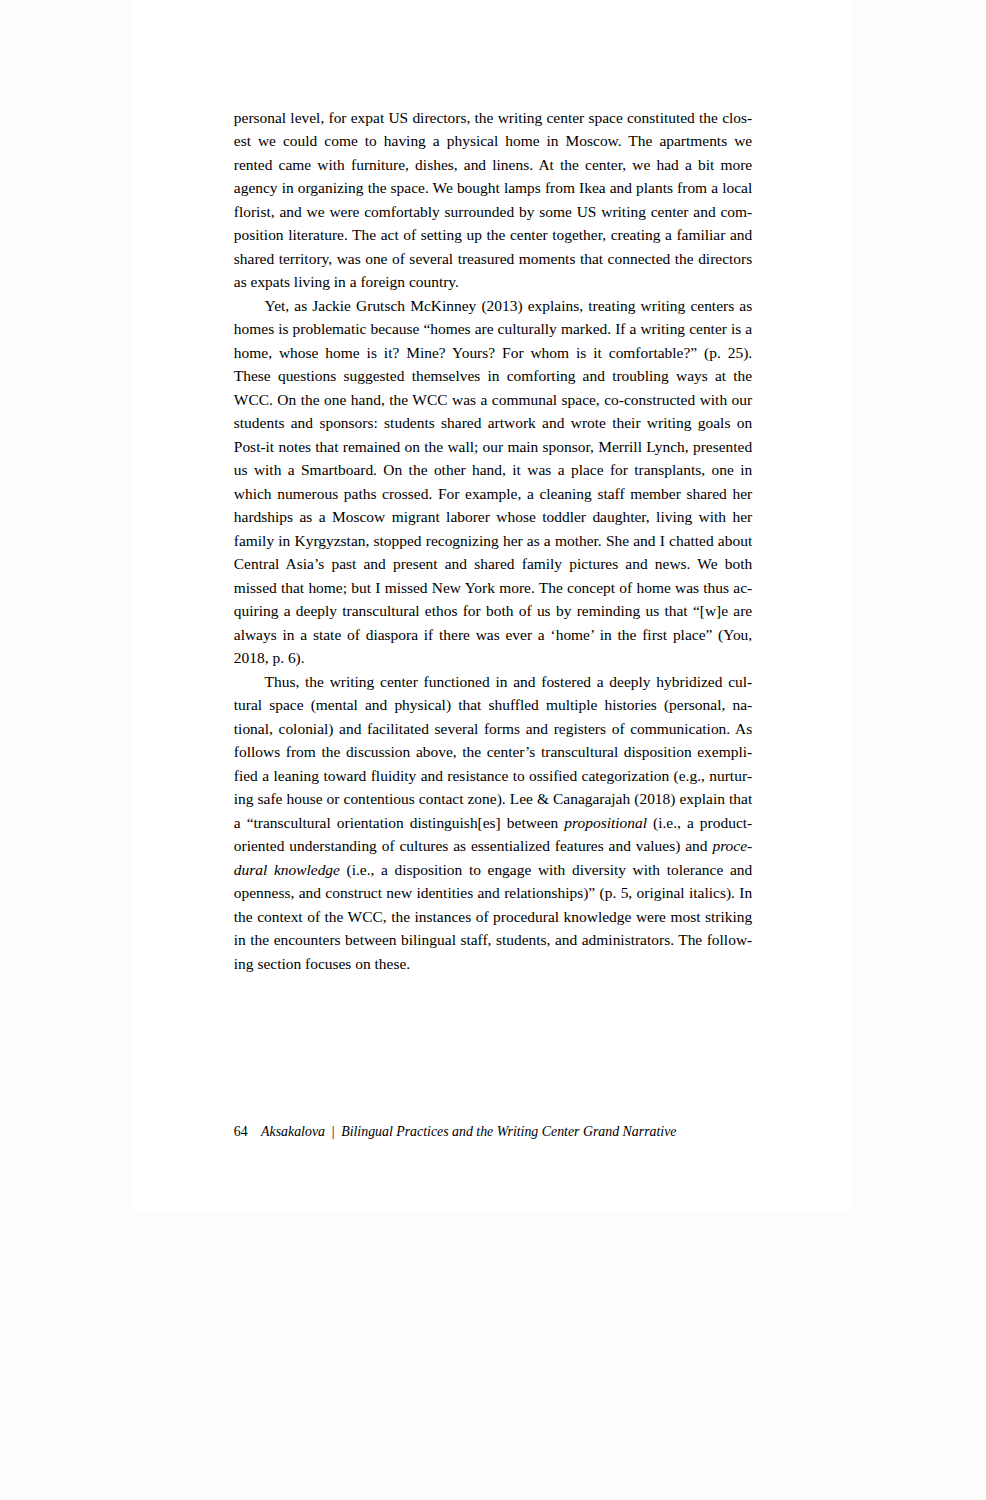personal level, for expat US directors, the writing center space constituted the closest we could come to having a physical home in Moscow. The apartments we rented came with furniture, dishes, and linens. At the center, we had a bit more agency in organizing the space. We bought lamps from Ikea and plants from a local florist, and we were comfortably surrounded by some US writing center and composition literature. The act of setting up the center together, creating a familiar and shared territory, was one of several treasured moments that connected the directors as expats living in a foreign country.
Yet, as Jackie Grutsch McKinney (2013) explains, treating writing centers as homes is problematic because “homes are culturally marked. If a writing center is a home, whose home is it? Mine? Yours? For whom is it comfortable?” (p. 25). These questions suggested themselves in comforting and troubling ways at the WCC. On the one hand, the WCC was a communal space, co-constructed with our students and sponsors: students shared artwork and wrote their writing goals on Post-it notes that remained on the wall; our main sponsor, Merrill Lynch, presented us with a Smartboard. On the other hand, it was a place for transplants, one in which numerous paths crossed. For example, a cleaning staff member shared her hardships as a Moscow migrant laborer whose toddler daughter, living with her family in Kyrgyzstan, stopped recognizing her as a mother. She and I chatted about Central Asia’s past and present and shared family pictures and news. We both missed that home; but I missed New York more. The concept of home was thus acquiring a deeply transcultural ethos for both of us by reminding us that “[w]e are always in a state of diaspora if there was ever a ‘home’ in the first place” (You, 2018, p. 6).
Thus, the writing center functioned in and fostered a deeply hybridized cultural space (mental and physical) that shuffled multiple histories (personal, national, colonial) and facilitated several forms and registers of communication. As follows from the discussion above, the center’s transcultural disposition exemplified a leaning toward fluidity and resistance to ossified categorization (e.g., nurturing safe house or contentious contact zone). Lee & Canagarajah (2018) explain that a “transcultural orientation distinguish[es] between propositional (i.e., a product-oriented understanding of cultures as essentialized features and values) and procedural knowledge (i.e., a disposition to engage with diversity with tolerance and openness, and construct new identities and relationships)” (p. 5, original italics). In the context of the WCC, the instances of procedural knowledge were most striking in the encounters between bilingual staff, students, and administrators. The following section focuses on these.
64 Aksakalova|Bilingual Practices and the Writing Center Grand Narrative